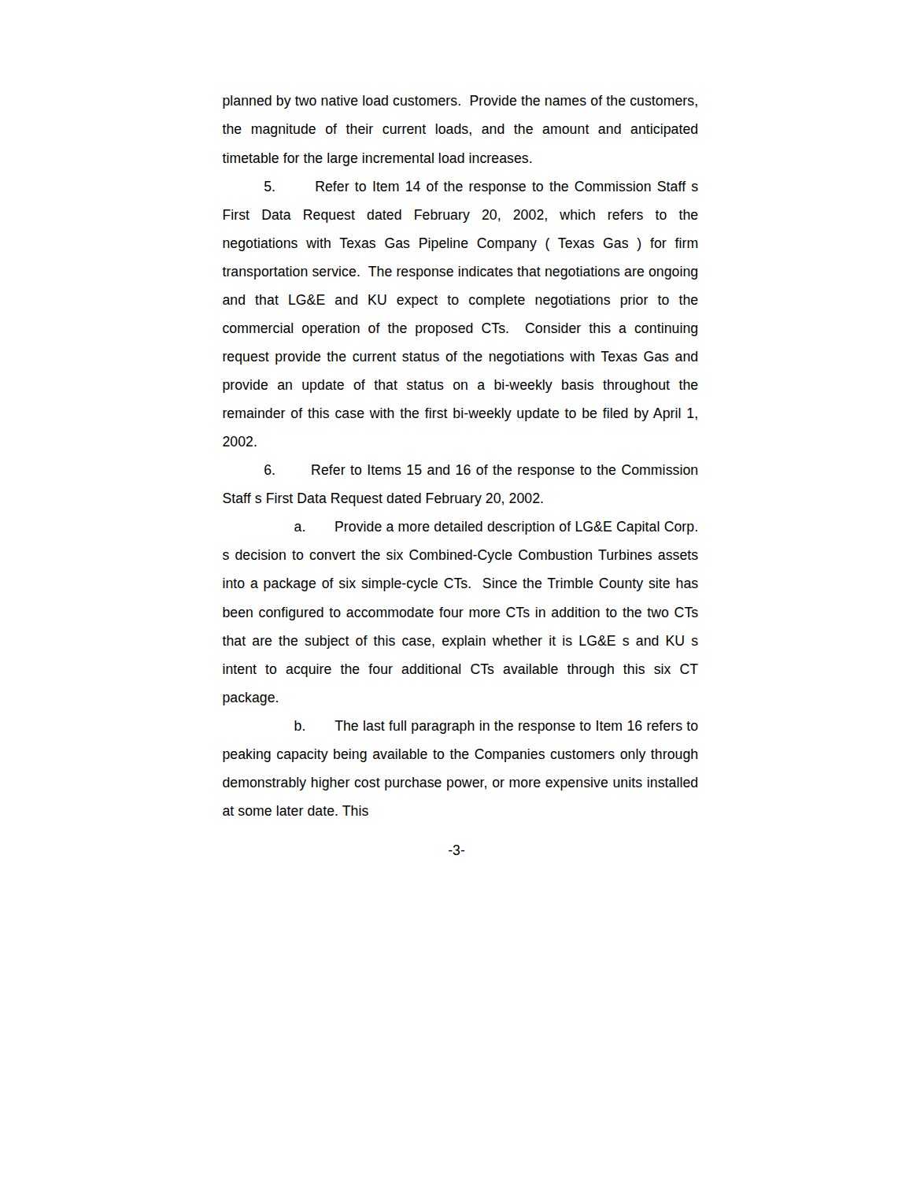planned by two native load customers. Provide the names of the customers, the magnitude of their current loads, and the amount and anticipated timetable for the large incremental load increases.
5. Refer to Item 14 of the response to the Commission Staff s First Data Request dated February 20, 2002, which refers to the negotiations with Texas Gas Pipeline Company ( Texas Gas ) for firm transportation service. The response indicates that negotiations are ongoing and that LG&E and KU expect to complete negotiations prior to the commercial operation of the proposed CTs. Consider this a continuing request provide the current status of the negotiations with Texas Gas and provide an update of that status on a bi-weekly basis throughout the remainder of this case with the first bi-weekly update to be filed by April 1, 2002.
6. Refer to Items 15 and 16 of the response to the Commission Staff s First Data Request dated February 20, 2002.
a. Provide a more detailed description of LG&E Capital Corp. s decision to convert the six Combined-Cycle Combustion Turbines assets into a package of six simple-cycle CTs. Since the Trimble County site has been configured to accommodate four more CTs in addition to the two CTs that are the subject of this case, explain whether it is LG&E s and KU s intent to acquire the four additional CTs available through this six CT package.
b. The last full paragraph in the response to Item 16 refers to peaking capacity being available to the Companies customers only through demonstrably higher cost purchase power, or more expensive units installed at some later date. This
-3-